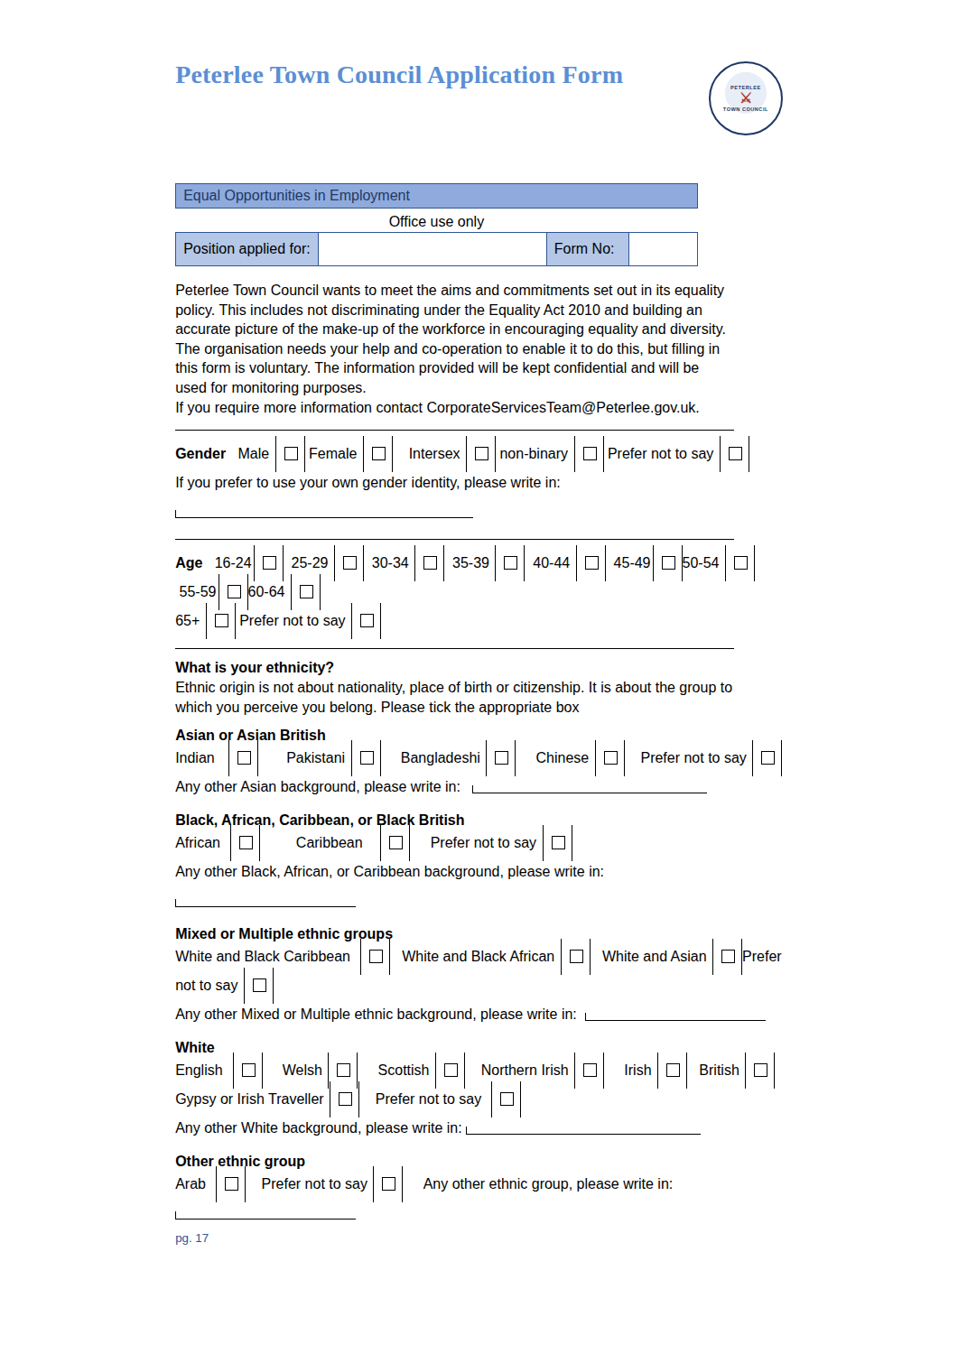Peterlee Town Council Application Form
PETERLEE
⚔
TOWN COUNCIL
Equal Opportunities in Employment
Office use only
| Position applied for: | | Form No: | |
Peterlee Town Council wants to meet the aims and commitments set out in its equality policy. This includes not discriminating under the Equality Act 2010 and building an accurate picture of the make-up of the workforce in encouraging equality and diversity. The organisation needs your help and co-operation to enable it to do this, but filling in this form is voluntary. The information provided will be kept confidential and will be used for monitoring purposes.
If you require more information contact CorporateServicesTeam@Peterlee.gov.uk.
Gender Male Female Intersex non-binary Prefer not to say
If you prefer to use your own gender identity, please write in:
Age 16-24 25-29 30-34 35-39 40-44 45-49 50-54 55-59 60-64
65+ Prefer not to say
What is your ethnicity?
Ethnic origin is not about nationality, place of birth or citizenship. It is about the group to which you perceive you belong. Please tick the appropriate box
Asian or Asian British
Indian Pakistani Bangladeshi Chinese Prefer not to say
Any other Asian background, please write in:
Black, African, Caribbean, or Black British
African Caribbean Prefer not to say
Any other Black, African, or Caribbean background, please write in:
Mixed or Multiple ethnic groups
White and Black Caribbean White and Black African White and Asian Prefer not to say
Any other Mixed or Multiple ethnic background, please write in:
White
English Welsh Scottish Northern Irish Irish British
Gypsy or Irish Traveller Prefer not to say
Any other White background, please write in:
Other ethnic group
Arab Prefer not to say Any other ethnic group, please write in:
pg. 17